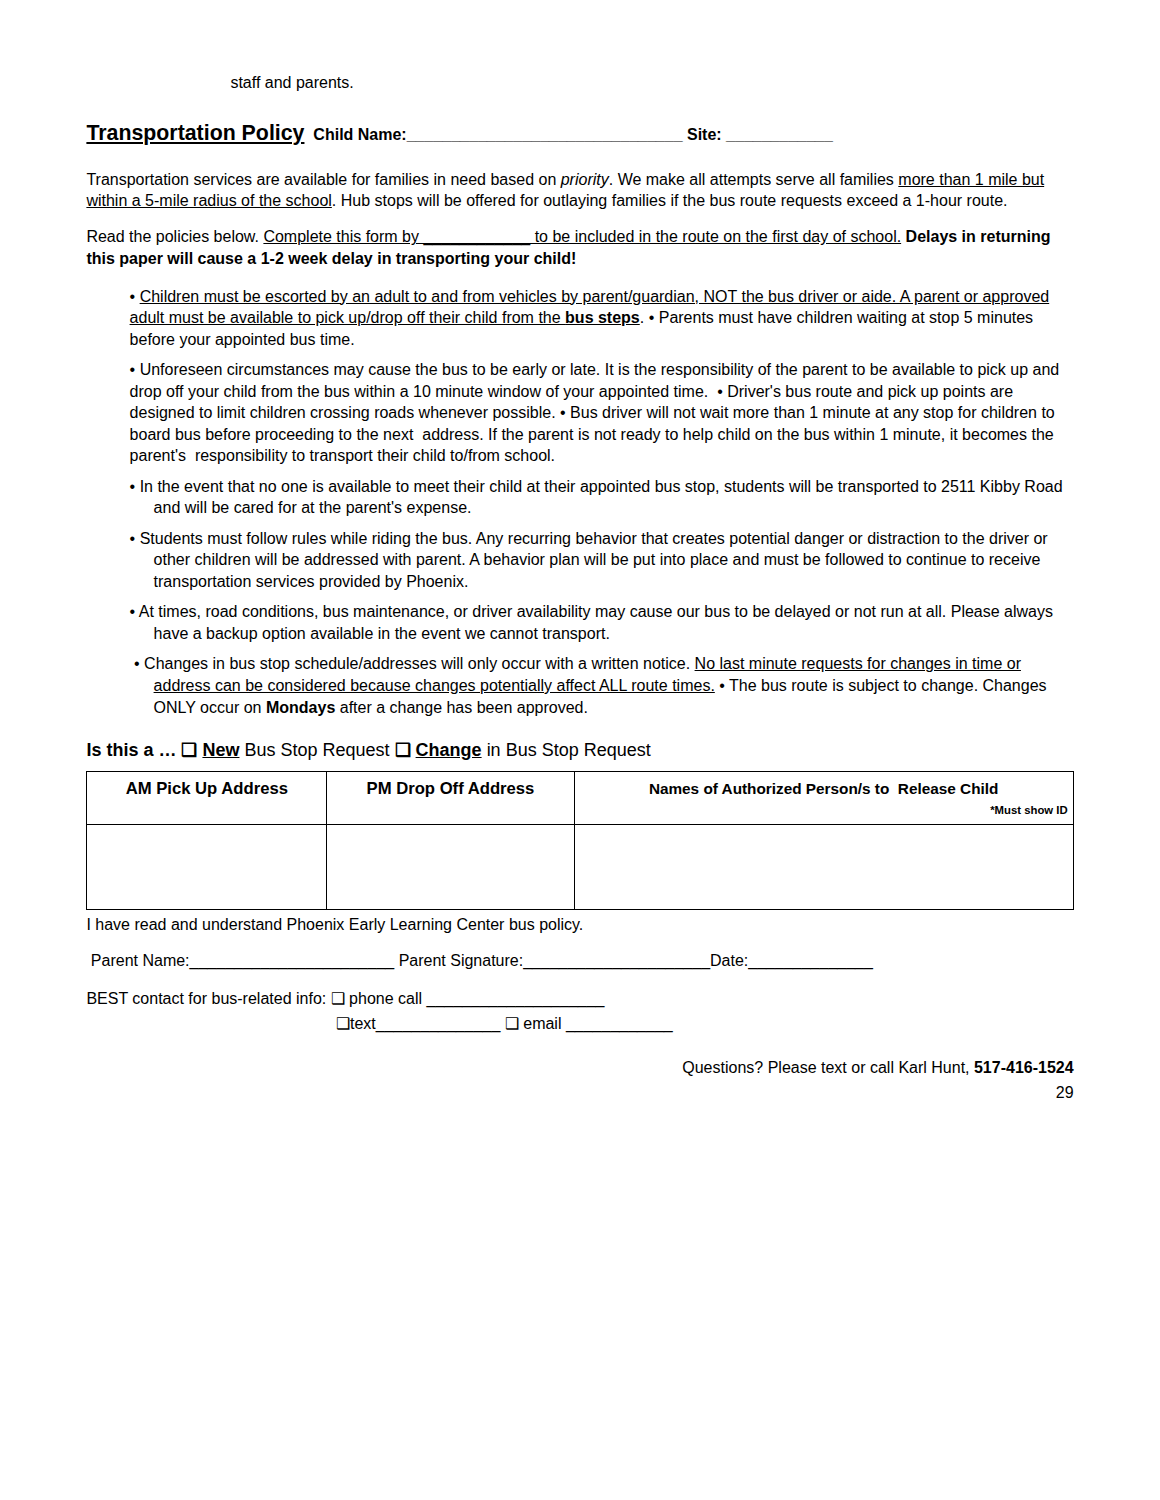staff and parents.
Transportation Policy
Child Name:_______________________________ Site: ____________
Transportation services are available for families in need based on priority. We make all attempts serve all families more than 1 mile but within a 5-mile radius of the school. Hub stops will be offered for outlaying families if the bus route requests exceed a 1-hour route.
Read the policies below. Complete this form by ____________ to be included in the route on the first day of school. Delays in returning this paper will cause a 1-2 week delay in transporting your child!
• Children must be escorted by an adult to and from vehicles by parent/guardian, NOT the bus driver or aide. A parent or approved adult must be available to pick up/drop off their child from the bus steps. • Parents must have children waiting at stop 5 minutes before your appointed bus time.
• Unforeseen circumstances may cause the bus to be early or late. It is the responsibility of the parent to be available to pick up and drop off your child from the bus within a 10 minute window of your appointed time. • Driver's bus route and pick up points are designed to limit children crossing roads whenever possible. • Bus driver will not wait more than 1 minute at any stop for children to board bus before proceeding to the next address. If the parent is not ready to help child on the bus within 1 minute, it becomes the parent's responsibility to transport their child to/from school.
• In the event that no one is available to meet their child at their appointed bus stop, students will be transported to 2511 Kibby Road and will be cared for at the parent's expense.
• Students must follow rules while riding the bus. Any recurring behavior that creates potential danger or distraction to the driver or other children will be addressed with parent. A behavior plan will be put into place and must be followed to continue to receive transportation services provided by Phoenix.
• At times, road conditions, bus maintenance, or driver availability may cause our bus to be delayed or not run at all. Please always have a backup option available in the event we cannot transport.
• Changes in bus stop schedule/addresses will only occur with a written notice. No last minute requests for changes in time or address can be considered because changes potentially affect ALL route times. • The bus route is subject to change. Changes ONLY occur on Mondays after a change has been approved.
Is this a … ❑ New Bus Stop Request ❑ Change in Bus Stop Request
| AM Pick Up Address | PM Drop Off Address | Names of Authorized Person/s to Release Child *Must show ID |
| --- | --- | --- |
I have read and understand Phoenix Early Learning Center bus policy.
Parent Name:_______________________ Parent Signature:_____________________Date:______________
BEST contact for bus-related info: ❑ phone call ____________________
❑text______________ ❑ email ____________
Questions? Please text or call Karl Hunt, 517-416-1524
29